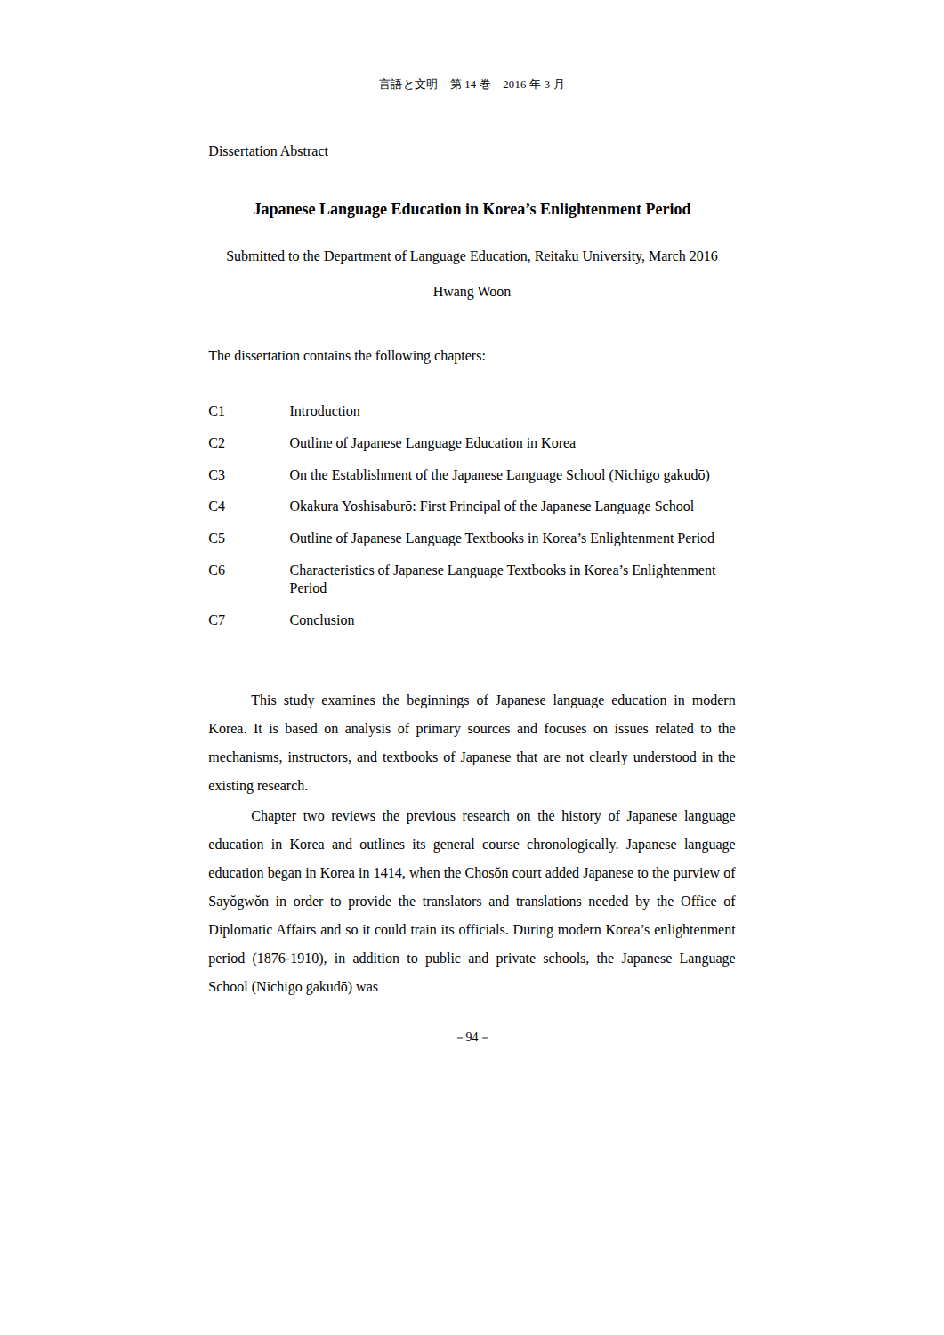言語と文明　第 14 巻　2016 年 3 月
Dissertation Abstract
Japanese Language Education in Korea’s Enlightenment Period
Submitted to the Department of Language Education, Reitaku University, March 2016
Hwang Woon
The dissertation contains the following chapters:
| C1 | Introduction |
| C2 | Outline of Japanese Language Education in Korea |
| C3 | On the Establishment of the Japanese Language School (Nichigo gakudō) |
| C4 | Okakura Yoshisaburō: First Principal of the Japanese Language School |
| C5 | Outline of Japanese Language Textbooks in Korea’s Enlightenment Period |
| C6 | Characteristics of Japanese Language Textbooks in Korea’s Enlightenment Period |
| C7 | Conclusion |
This study examines the beginnings of Japanese language education in modern Korea. It is based on analysis of primary sources and focuses on issues related to the mechanisms, instructors, and textbooks of Japanese that are not clearly understood in the existing research.
Chapter two reviews the previous research on the history of Japanese language education in Korea and outlines its general course chronologically. Japanese language education began in Korea in 1414, when the Chosŏn court added Japanese to the purview of Sayŏgwŏn in order to provide the translators and translations needed by the Office of Diplomatic Affairs and so it could train its officials. During modern Korea’s enlightenment period (1876-1910), in addition to public and private schools, the Japanese Language School (Nichigo gakudō) was
－94－